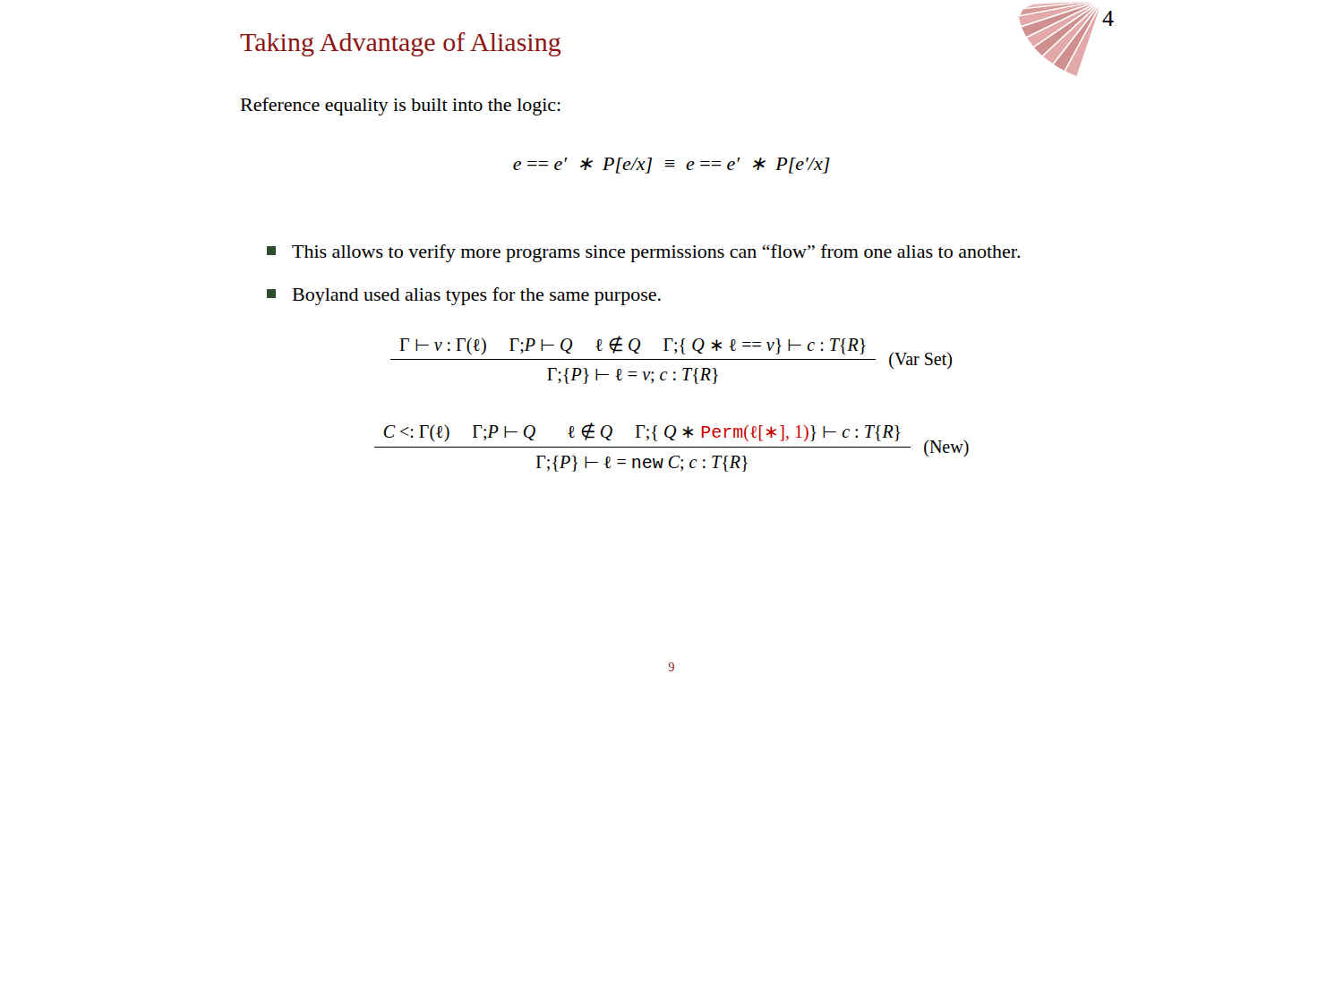4
Taking Advantage of Aliasing
Reference equality is built into the logic:
e == e′ ∗ P[e/x] ≡ e == e′ ∗ P[e′/x]
This allows to verify more programs since permissions can “flow” from one alias to another.
Boyland used alias types for the same purpose.
Γ ⊢ v : Γ(ℓ) Γ;P ⊢ Q ℓ ∉ Q Γ;{ Q ∗ ℓ == v} ⊢ c : T{R} Γ;{P} ⊢ ℓ = v; c : T{R} (Var Set)
C <: Γ(ℓ) Γ;P ⊢ Q ℓ ∉ Q Γ;{ Q ∗ Perm(ℓ[∗], 1)} ⊢ c : T{R} Γ;{P} ⊢ ℓ = new C; c : T{R} (New)
9